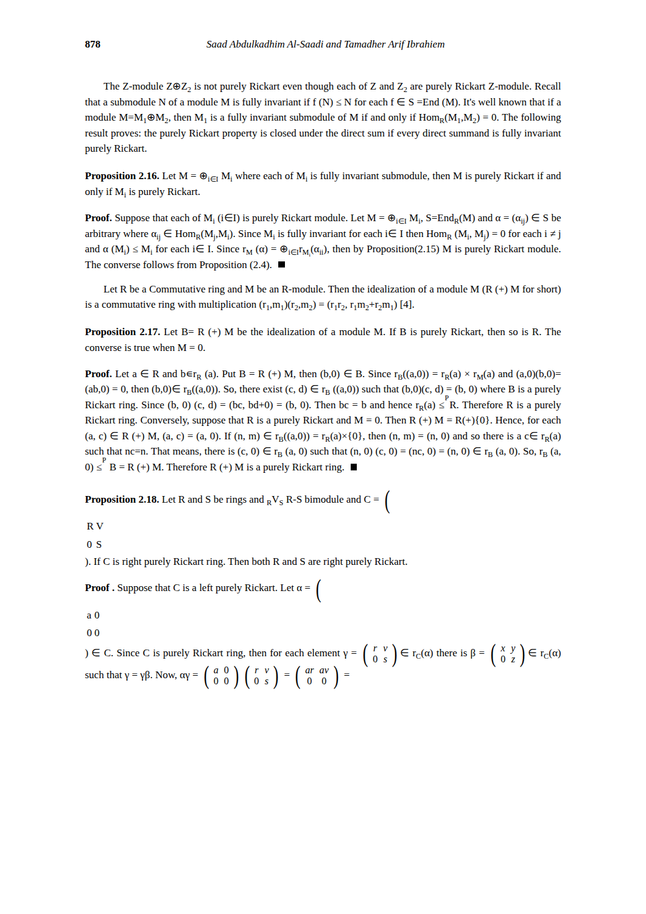878 Saad Abdulkadhim Al-Saadi and Tamadher Arif Ibrahiem
The Z-module Z⊕Z2 is not purely Rickart even though each of Z and Z2 are purely Rickart Z-module. Recall that a submodule N of a module M is fully invariant if f (N) ≤ N for each f ∈ S =End (M). It's well known that if a module M=M1⊕M2, then M1 is a fully invariant submodule of M if and only if HomR(M1,M2) = 0. The following result proves: the purely Rickart property is closed under the direct sum if every direct summand is fully invariant purely Rickart.
Proposition 2.16. Let M = ⊕i∈I Mi where each of Mi is fully invariant submodule, then M is purely Rickart if and only if Mi is purely Rickart.
Proof. Suppose that each of Mi (i∈I) is purely Rickart module. Let M = ⊕i∈I Mi, S=EndR(M) and α = (αij) ∈ S be arbitrary where αij ∈ HomR(Mj,Mi). Since Mi is fully invariant for each i∈ I then HomR (Mi, Mj) = 0 for each i ≠ j and α (Mi) ≤ Mi for each i∈ I. Since rM (α) = ⊕i∈IrMi(αii), then by Proposition(2.15) M is purely Rickart module. The converse follows from Proposition (2.4).
Let R be a Commutative ring and M be an R-module. Then the idealization of a module M (R (+) M for short) is a commutative ring with multiplication (r1,m1)(r2,m2) = (r1r2, r1m2+r2m1) [4].
Proposition 2.17. Let B= R (+) M be the idealization of a module M. If B is purely Rickart, then so is R. The converse is true when M = 0.
Proof. Let a ∈ R and b∊rR (a). Put B = R (+) M, then (b,0) ∈ B. Since rB((a,0)) = rR(a) × rM(a) and (a,0)(b,0)=(ab,0) = 0, then (b,0)∈ rB((a,0)). So, there exist (c, d) ∈ rB ((a,0)) such that (b,0)(c, d) = (b, 0) where B is a purely Rickart ring. Since (b, 0) (c, d) = (bc, bd+0) = (b, 0). Then bc = b and hence rR(a) ≤PR. Therefore R is a purely Rickart ring. Conversely, suppose that R is a purely Rickart and M = 0. Then R (+) M = R(+){0}. Hence, for each (a, c) ∈ R (+) M, (a, c) = (a, 0). If (n, m) ∈ rB((a,0)) = rR(a)×{0}, then (n, m) = (n, 0) and so there is a c∈ rR(a) such that nc=n. That means, there is (c, 0) ∈ rB (a, 0) such that (n, 0) (c, 0) = (nc, 0) = (n, 0) ∈ rB (a, 0). So, rB (a, 0) ≤P B = R (+) M. Therefore R (+) M is a purely Rickart ring.
Proposition 2.18. Let R and S be rings and RVS R-S bimodule and C = (
| R | V |
| 0 | S |
). If C is right purely Rickart ring. Then both R and S are right purely Rickart.
Proof . Suppose that C is a left purely Rickart. Let α = (
| a | 0 |
| 0 | 0 |
) ∈ C. Since C is purely Rickart ring, then for each element γ = (
| r | v |
| 0 | s |
)∈ rC(α) there is β = (
| x | y |
| 0 | z |
)∈ rC(α) such that γ = γβ. Now, αγ = (
| a | 0 |
| 0 | 0 |
)(
| r | v |
| 0 | s |
) = (
| ar | av |
| 0 | 0 |
) =